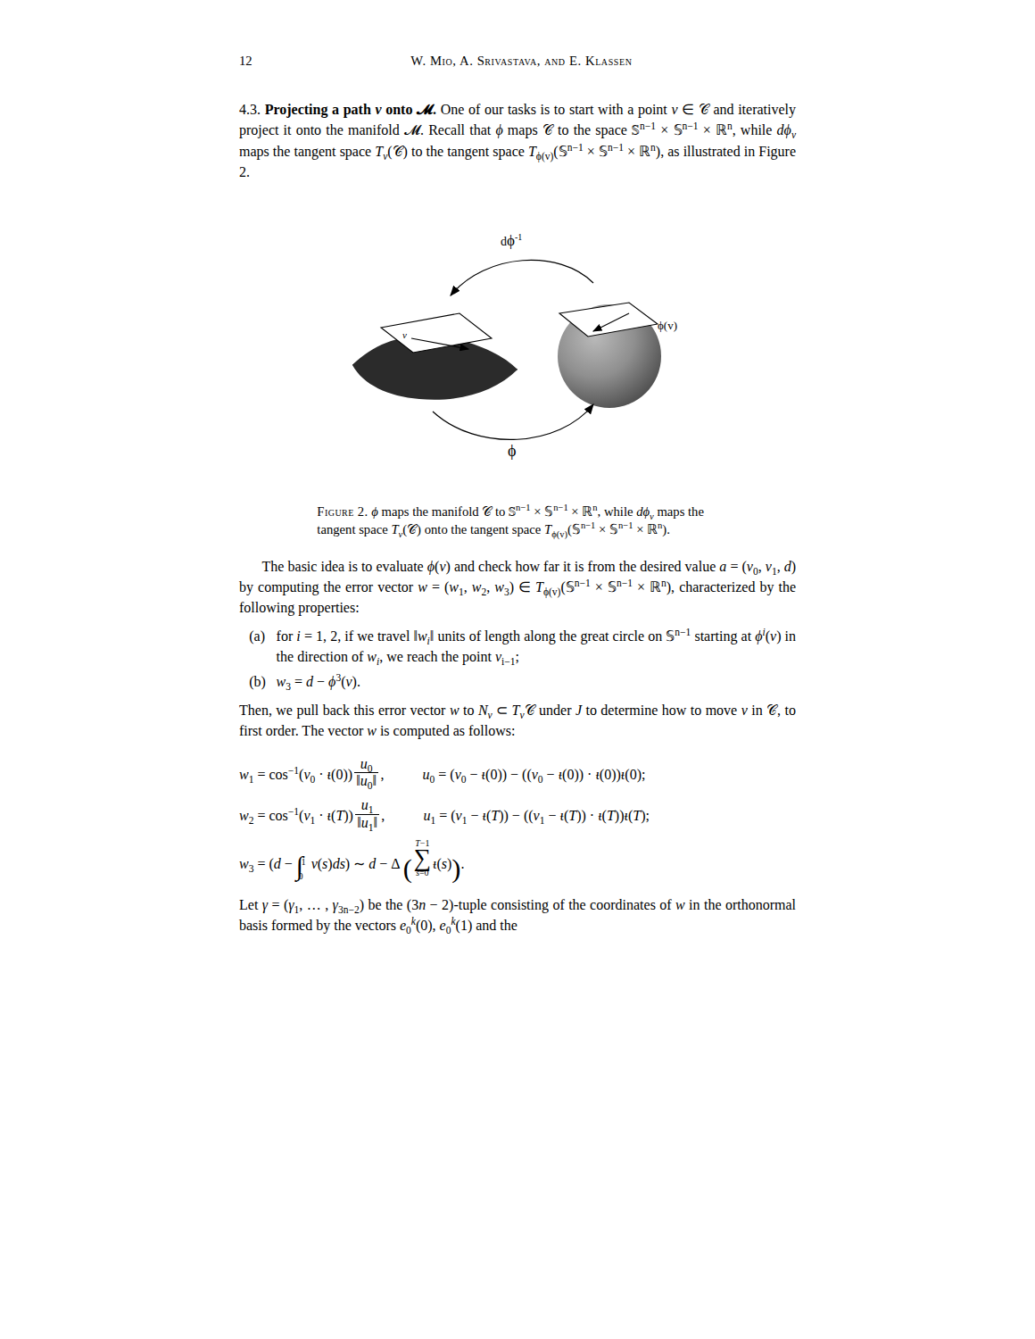12 W. Mio, A. Srivastava, and E. Klassen
4.3. Projecting a path v onto 𝓜. One of our tasks is to start with a point v ∈ 𝒞 and iteratively project it onto the manifold 𝓜. Recall that ϕ maps 𝒞 to the space 𝕊n−1 × 𝕊n−1 × ℝn, while dϕv maps the tangent space Tv(𝒞) to the tangent space Tϕ(v)(𝕊n−1 × 𝕊n−1 × ℝn), as illustrated in Figure 2.
v ϕ(v) dϕ-1 ϕ
Figure 2. ϕ maps the manifold 𝒞 to 𝕊n−1 × 𝕊n−1 × ℝn, while dϕv maps the tangent space Tv(𝒞) onto the tangent space Tϕ(v)(𝕊n−1 × 𝕊n−1 × ℝn).
The basic idea is to evaluate ϕ(v) and check how far it is from the desired value a = (v0, v1, d) by computing the error vector w = (w1, w2, w3) ∈ Tϕ(v)(𝕊n−1 × 𝕊n−1 × ℝn), characterized by the following properties:
(a) for i = 1, 2, if we travel ‖wi‖ units of length along the great circle on 𝕊n−1 starting at ϕi(v) in the direction of wi, we reach the point vi−1;
(b) w3 = d − ϕ3(v).
Then, we pull back this error vector w to Nv ⊂ Tv 𝒞 under J to determine how to move v in 𝒞, to first order. The vector w is computed as follows:
w1 = cos−1(v0 · ᵼ(0))u0‖u0‖, u0 = (v0 − ᵼ(0)) − ((v0 − ᵼ(0)) · ᵼ(0))ᵼ(0);
w2 = cos−1(v1 · ᵼ(T))u1‖u1‖, u1 = (v1 − ᵼ(T)) − ((v1 − ᵼ(T)) · ᵼ(T))ᵼ(T);
w3 = (d − ∫10 v(s)ds) ∼ d − Δ (T−1∑s=0 ᵼ(s)).
Let γ = (γ1, … , γ3n−2) be the (3n − 2)-tuple consisting of the coordinates of w in the orthonormal basis formed by the vectors e0k(0), e0k(1) and the